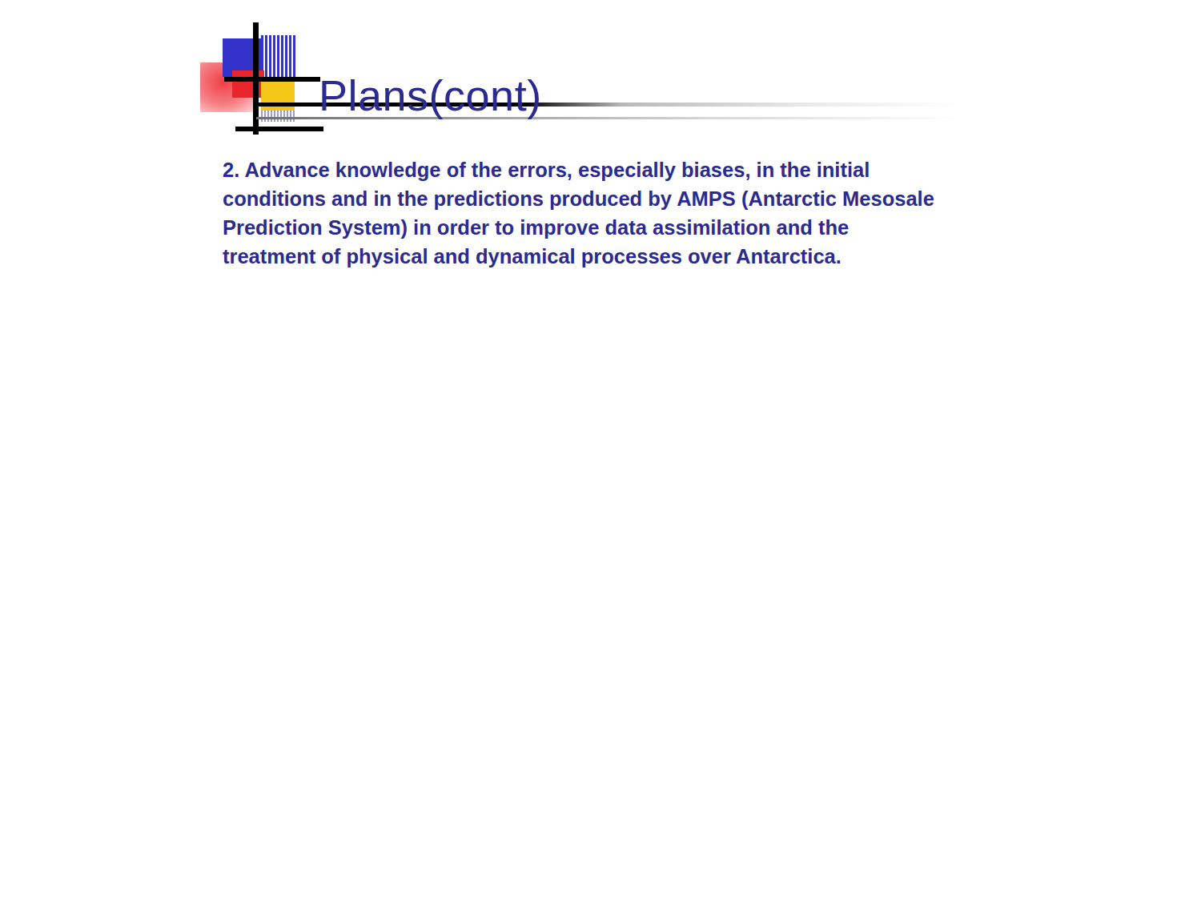Plans(cont)
2. Advance knowledge of the errors, especially biases, in the initial conditions and in the predictions produced by AMPS (Antarctic Mesosale Prediction System) in order to improve data assimilation and the treatment of physical and dynamical processes over Antarctica.